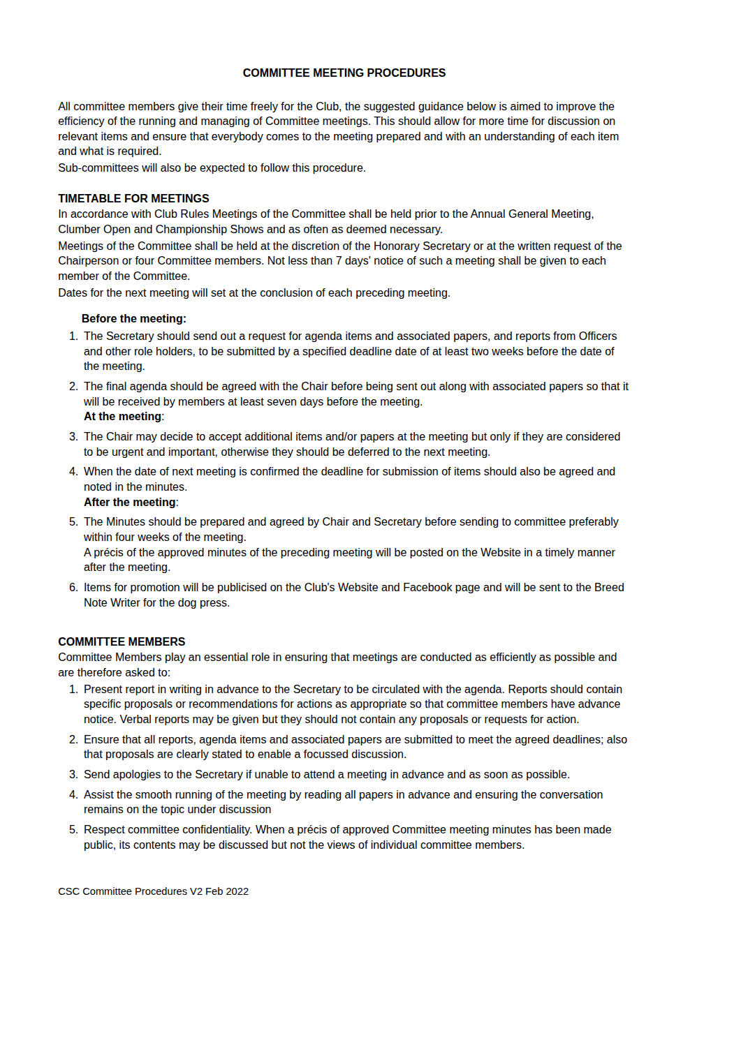COMMITTEE MEETING PROCEDURES
All committee members give their time freely for the Club, the suggested guidance below is aimed to improve the efficiency of the running and managing of Committee meetings. This should allow for more time for discussion on relevant items and ensure that everybody comes to the meeting prepared and with an understanding of each item and what is required.
Sub-committees will also be expected to follow this procedure.
TIMETABLE FOR MEETINGS
In accordance with Club Rules Meetings of the Committee shall be held prior to the Annual General Meeting, Clumber Open and Championship Shows and as often as deemed necessary.
Meetings of the Committee shall be held at the discretion of the Honorary Secretary or at the written request of the Chairperson or four Committee members. Not less than 7 days' notice of such a meeting shall be given to each member of the Committee.
Dates for the next meeting will set at the conclusion of each preceding meeting.
Before the meeting:
The Secretary should send out a request for agenda items and associated papers, and reports from Officers and other role holders, to be submitted by a specified deadline date of at least two weeks before the date of the meeting.
The final agenda should be agreed with the Chair before being sent out along with associated papers so that it will be received by members at least seven days before the meeting.
At the meeting:
The Chair may decide to accept additional items and/or papers at the meeting but only if they are considered to be urgent and important, otherwise they should be deferred to the next meeting.
When the date of next meeting is confirmed the deadline for submission of items should also be agreed and noted in the minutes.
After the meeting:
The Minutes should be prepared and agreed by Chair and Secretary before sending to committee preferably within four weeks of the meeting.
A précis of the approved minutes of the preceding meeting will be posted on the Website in a timely manner after the meeting.
Items for promotion will be publicised on the Club's Website and Facebook page and will be sent to the Breed Note Writer for the dog press.
COMMITTEE MEMBERS
Committee Members play an essential role in ensuring that meetings are conducted as efficiently as possible and are therefore asked to:
Present report in writing in advance to the Secretary to be circulated with the agenda. Reports should contain specific proposals or recommendations for actions as appropriate so that committee members have advance notice. Verbal reports may be given but they should not contain any proposals or requests for action.
Ensure that all reports, agenda items and associated papers are submitted to meet the agreed deadlines; also that proposals are clearly stated to enable a focussed discussion.
Send apologies to the Secretary if unable to attend a meeting in advance and as soon as possible.
Assist the smooth running of the meeting by reading all papers in advance and ensuring the conversation remains on the topic under discussion
Respect committee confidentiality. When a précis of approved Committee meeting minutes has been made public, its contents may be discussed but not the views of individual committee members.
CSC Committee Procedures V2 Feb 2022